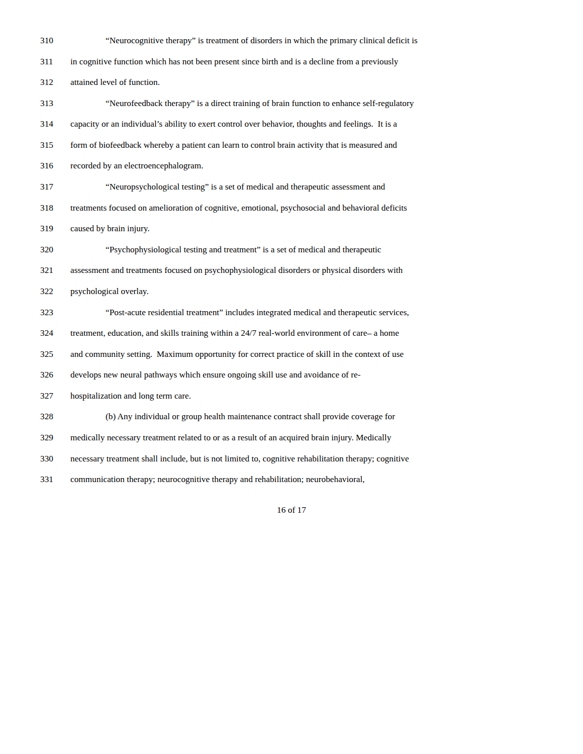310 “Neurocognitive therapy” is treatment of disorders in which the primary clinical deficit is
311 in cognitive function which has not been present since birth and is a decline from a previously
312 attained level of function.
313 “Neurofeedback therapy” is a direct training of brain function to enhance self-regulatory
314 capacity or an individual’s ability to exert control over behavior, thoughts and feelings. It is a
315 form of biofeedback whereby a patient can learn to control brain activity that is measured and
316 recorded by an electroencephalogram.
317 “Neuropsychological testing” is a set of medical and therapeutic assessment and
318 treatments focused on amelioration of cognitive, emotional, psychosocial and behavioral deficits
319 caused by brain injury.
320 “Psychophysiological testing and treatment” is a set of medical and therapeutic
321 assessment and treatments focused on psychophysiological disorders or physical disorders with
322 psychological overlay.
323 “Post-acute residential treatment” includes integrated medical and therapeutic services,
324 treatment, education, and skills training within a 24/7 real-world environment of care– a home
325 and community setting. Maximum opportunity for correct practice of skill in the context of use
326 develops new neural pathways which ensure ongoing skill use and avoidance of re-
327 hospitalization and long term care.
328 (b) Any individual or group health maintenance contract shall provide coverage for
329 medically necessary treatment related to or as a result of an acquired brain injury. Medically
330 necessary treatment shall include, but is not limited to, cognitive rehabilitation therapy; cognitive
331 communication therapy; neurocognitive therapy and rehabilitation; neurobehavioral,
16 of 17